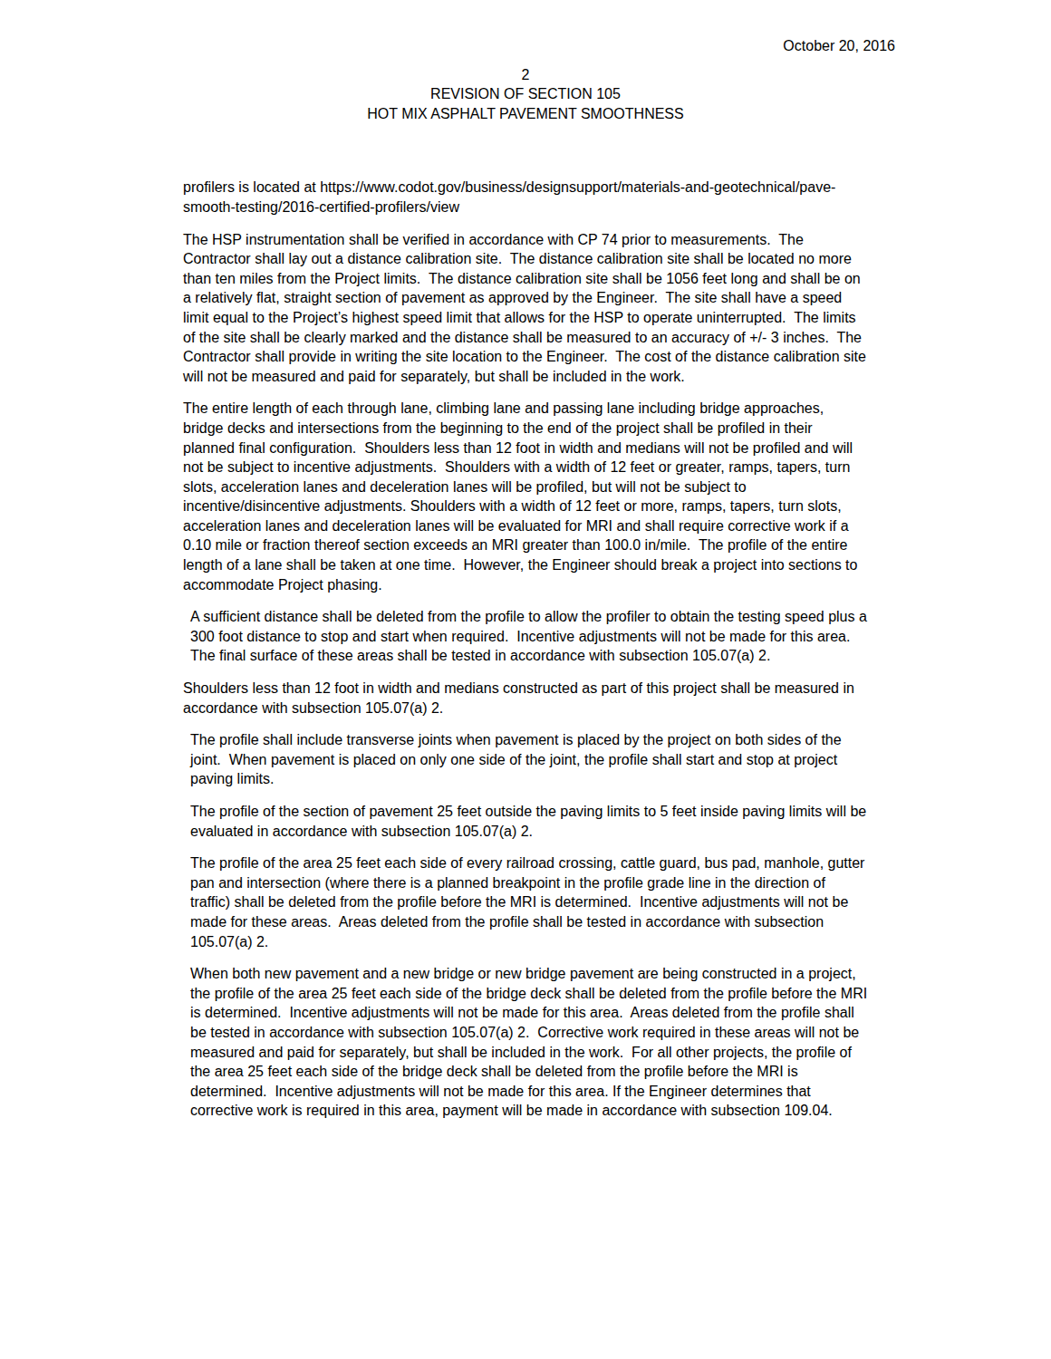October 20, 2016
2
REVISION OF SECTION 105
HOT MIX ASPHALT PAVEMENT SMOOTHNESS
profilers is located at https://www.codot.gov/business/designsupport/materials-and-geotechnical/pave-smooth-testing/2016-certified-profilers/view
The HSP instrumentation shall be verified in accordance with CP 74 prior to measurements. The Contractor shall lay out a distance calibration site. The distance calibration site shall be located no more than ten miles from the Project limits. The distance calibration site shall be 1056 feet long and shall be on a relatively flat, straight section of pavement as approved by the Engineer. The site shall have a speed limit equal to the Project’s highest speed limit that allows for the HSP to operate uninterrupted. The limits of the site shall be clearly marked and the distance shall be measured to an accuracy of +/- 3 inches. The Contractor shall provide in writing the site location to the Engineer. The cost of the distance calibration site will not be measured and paid for separately, but shall be included in the work.
The entire length of each through lane, climbing lane and passing lane including bridge approaches, bridge decks and intersections from the beginning to the end of the project shall be profiled in their planned final configuration. Shoulders less than 12 foot in width and medians will not be profiled and will not be subject to incentive adjustments. Shoulders with a width of 12 feet or greater, ramps, tapers, turn slots, acceleration lanes and deceleration lanes will be profiled, but will not be subject to incentive/disincentive adjustments. Shoulders with a width of 12 feet or more, ramps, tapers, turn slots, acceleration lanes and deceleration lanes will be evaluated for MRI and shall require corrective work if a 0.10 mile or fraction thereof section exceeds an MRI greater than 100.0 in/mile. The profile of the entire length of a lane shall be taken at one time. However, the Engineer should break a project into sections to accommodate Project phasing.
A sufficient distance shall be deleted from the profile to allow the profiler to obtain the testing speed plus a 300 foot distance to stop and start when required. Incentive adjustments will not be made for this area. The final surface of these areas shall be tested in accordance with subsection 105.07(a) 2.
Shoulders less than 12 foot in width and medians constructed as part of this project shall be measured in accordance with subsection 105.07(a) 2.
The profile shall include transverse joints when pavement is placed by the project on both sides of the joint. When pavement is placed on only one side of the joint, the profile shall start and stop at project paving limits.
The profile of the section of pavement 25 feet outside the paving limits to 5 feet inside paving limits will be evaluated in accordance with subsection 105.07(a) 2.
The profile of the area 25 feet each side of every railroad crossing, cattle guard, bus pad, manhole, gutter pan and intersection (where there is a planned breakpoint in the profile grade line in the direction of traffic) shall be deleted from the profile before the MRI is determined. Incentive adjustments will not be made for these areas. Areas deleted from the profile shall be tested in accordance with subsection 105.07(a) 2.
When both new pavement and a new bridge or new bridge pavement are being constructed in a project, the profile of the area 25 feet each side of the bridge deck shall be deleted from the profile before the MRI is determined. Incentive adjustments will not be made for this area. Areas deleted from the profile shall be tested in accordance with subsection 105.07(a) 2. Corrective work required in these areas will not be measured and paid for separately, but shall be included in the work. For all other projects, the profile of the area 25 feet each side of the bridge deck shall be deleted from the profile before the MRI is determined. Incentive adjustments will not be made for this area. If the Engineer determines that corrective work is required in this area, payment will be made in accordance with subsection 109.04.